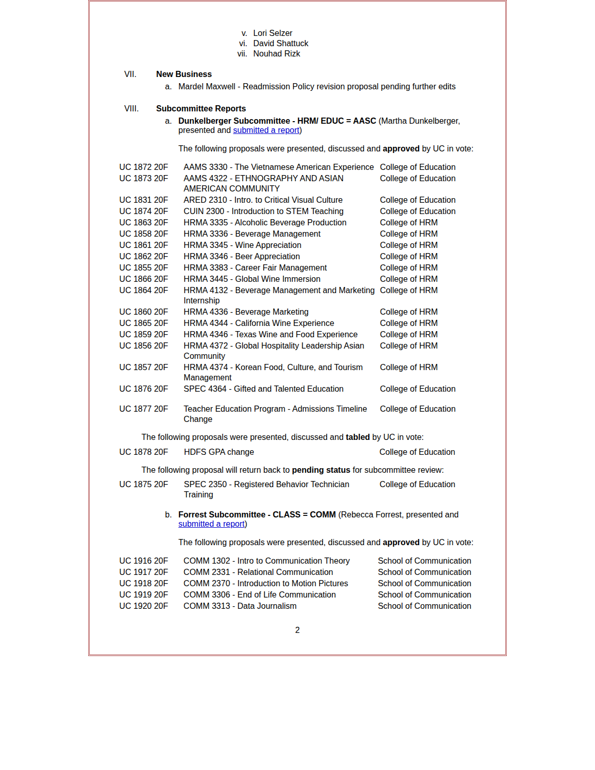v. Lori Selzer
vi. David Shattuck
vii. Nouhad Rizk
VII.
New Business
a. Mardel Maxwell - Readmission Policy revision proposal pending further edits
VIII.
Subcommittee Reports
a. Dunkelberger Subcommittee - HRM/ EDUC = AASC (Martha Dunkelberger, presented and submitted a report)
The following proposals were presented, discussed and approved by UC in vote:
| UC 1872 20F | AAMS 3330 - The Vietnamese American Experience | College of Education |
| UC 1873 20F | AAMS 4322 - ETHNOGRAPHY AND ASIAN AMERICAN COMMUNITY | College of Education |
| UC 1831 20F | ARED 2310 - Intro. to Critical Visual Culture | College of Education |
| UC 1874 20F | CUIN 2300 - Introduction to STEM Teaching | College of Education |
| UC 1863 20F | HRMA 3335 - Alcoholic Beverage Production | College of HRM |
| UC 1858 20F | HRMA 3336 - Beverage Management | College of HRM |
| UC 1861 20F | HRMA 3345 - Wine Appreciation | College of HRM |
| UC 1862 20F | HRMA 3346 - Beer Appreciation | College of HRM |
| UC 1855 20F | HRMA 3383 - Career Fair Management | College of HRM |
| UC 1866 20F | HRMA 3445 - Global Wine Immersion | College of HRM |
| UC 1864 20F | HRMA 4132 - Beverage Management and Marketing Internship | College of HRM |
| UC 1860 20F | HRMA 4336 - Beverage Marketing | College of HRM |
| UC 1865 20F | HRMA 4344 - California Wine Experience | College of HRM |
| UC 1859 20F | HRMA 4346 - Texas Wine and Food Experience | College of HRM |
| UC 1856 20F | HRMA 4372 - Global Hospitality Leadership Asian Community | College of HRM |
| UC 1857 20F | HRMA 4374 - Korean Food, Culture, and Tourism Management | College of HRM |
| UC 1876 20F | SPEC 4364 - Gifted and Talented Education | College of Education |
| UC 1877 20F | Teacher Education Program - Admissions Timeline Change | College of Education |
The following proposals were presented, discussed and tabled by UC in vote:
| UC 1878 20F | HDFS GPA change | College of Education |
The following proposal will return back to pending status for subcommittee review:
| UC 1875 20F | SPEC 2350 - Registered Behavior Technician Training | College of Education |
b. Forrest Subcommittee - CLASS = COMM (Rebecca Forrest, presented and submitted a report)
The following proposals were presented, discussed and approved by UC in vote:
| UC 1916 20F | COMM 1302 - Intro to Communication Theory | School of Communication |
| UC 1917 20F | COMM 2331 - Relational Communication | School of Communication |
| UC 1918 20F | COMM 2370 - Introduction to Motion Pictures | School of Communication |
| UC 1919 20F | COMM 3306 - End of Life Communication | School of Communication |
| UC 1920 20F | COMM 3313 - Data Journalism | School of Communication |
2